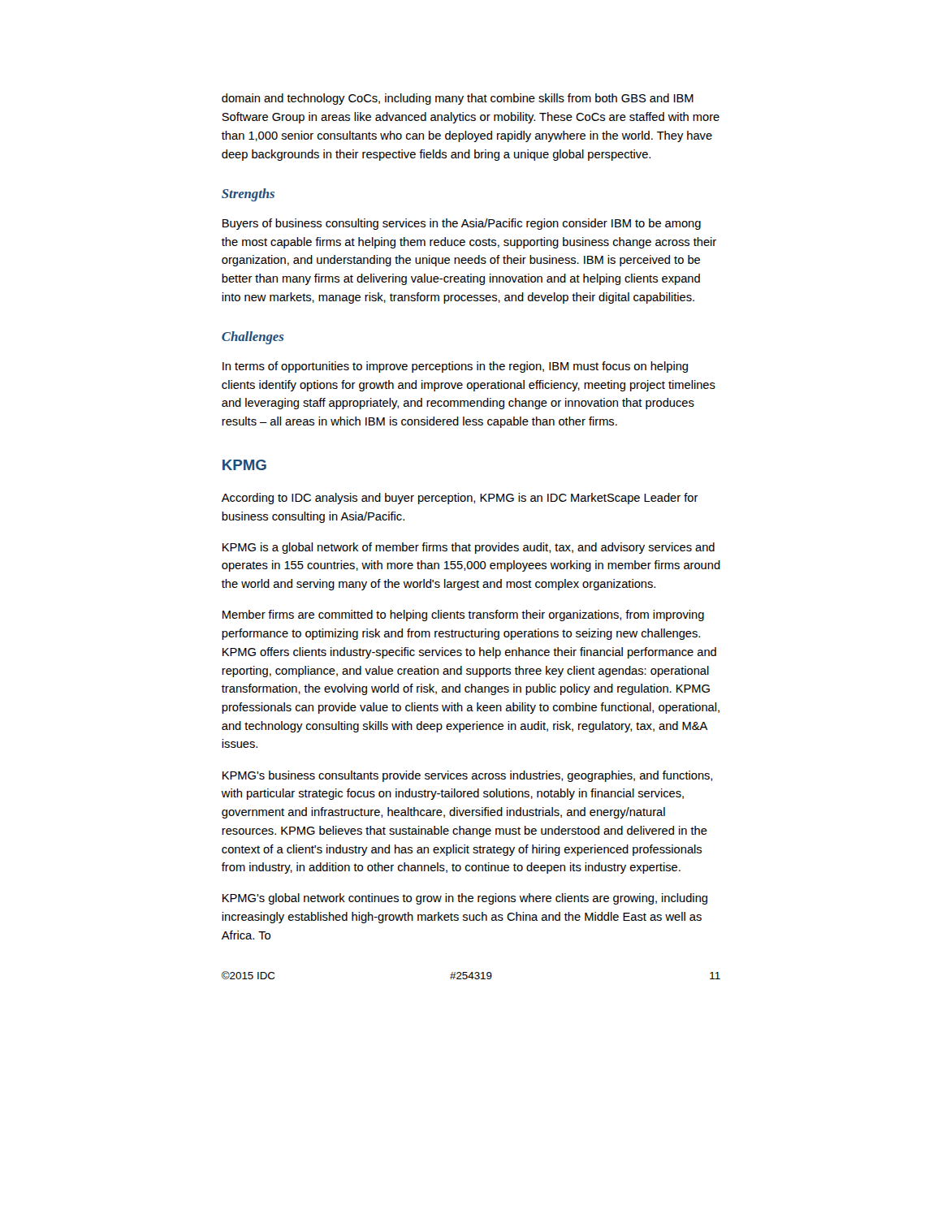domain and technology CoCs, including many that combine skills from both GBS and IBM Software Group in areas like advanced analytics or mobility. These CoCs are staffed with more than 1,000 senior consultants who can be deployed rapidly anywhere in the world. They have deep backgrounds in their respective fields and bring a unique global perspective.
Strengths
Buyers of business consulting services in the Asia/Pacific region consider IBM to be among the most capable firms at helping them reduce costs, supporting business change across their organization, and understanding the unique needs of their business. IBM is perceived to be better than many firms at delivering value-creating innovation and at helping clients expand into new markets, manage risk, transform processes, and develop their digital capabilities.
Challenges
In terms of opportunities to improve perceptions in the region, IBM must focus on helping clients identify options for growth and improve operational efficiency, meeting project timelines and leveraging staff appropriately, and recommending change or innovation that produces results – all areas in which IBM is considered less capable than other firms.
KPMG
According to IDC analysis and buyer perception, KPMG is an IDC MarketScape Leader for business consulting in Asia/Pacific.
KPMG is a global network of member firms that provides audit, tax, and advisory services and operates in 155 countries, with more than 155,000 employees working in member firms around the world and serving many of the world's largest and most complex organizations.
Member firms are committed to helping clients transform their organizations, from improving performance to optimizing risk and from restructuring operations to seizing new challenges. KPMG offers clients industry-specific services to help enhance their financial performance and reporting, compliance, and value creation and supports three key client agendas: operational transformation, the evolving world of risk, and changes in public policy and regulation. KPMG professionals can provide value to clients with a keen ability to combine functional, operational, and technology consulting skills with deep experience in audit, risk, regulatory, tax, and M&A issues.
KPMG's business consultants provide services across industries, geographies, and functions, with particular strategic focus on industry-tailored solutions, notably in financial services, government and infrastructure, healthcare, diversified industrials, and energy/natural resources. KPMG believes that sustainable change must be understood and delivered in the context of a client's industry and has an explicit strategy of hiring experienced professionals from industry, in addition to other channels, to continue to deepen its industry expertise.
KPMG's global network continues to grow in the regions where clients are growing, including increasingly established high-growth markets such as China and the Middle East as well as Africa. To
| ©2015 IDC | #254319 | 11 |